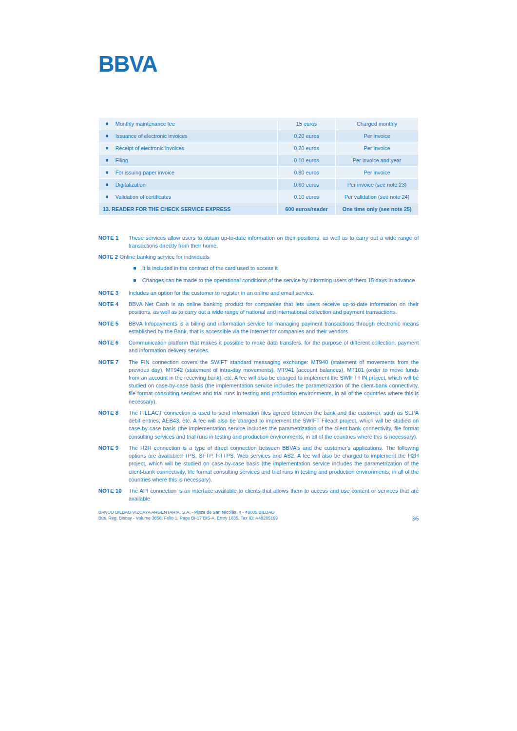BBVA
| Monthly maintenance fee | 15 euros | Charged monthly |
| Issuance of electronic invoices | 0.20 euros | Per invoice |
| Receipt of electronic invoices | 0.20 euros | Per invoice |
| Filing | 0.10 euros | Per invoice and year |
| For issuing paper invoice | 0.80 euros | Per invoice |
| Digitalization | 0.60 euros | Per invoice (see note 23) |
| Validation of certificates | 0.10 euros | Per validation (see note 24) |
| 13. READER FOR THE CHECK SERVICE EXPRESS | 600 euros/reader | One time only (see note 25) |
NOTE 1
These services allow users to obtain up-to-date information on their positions, as well as to carry out a wide range of transactions directly from their home.
NOTE 2 Online banking service for individuals
It is included in the contract of the card used to access it
Changes can be made to the operational conditions of the service by informing users of them 15 days in advance.
NOTE 3
Includes an option for the customer to register in an online and email service.
NOTE 4
BBVA Net Cash is an online banking product for companies that lets users receive up-to-date information on their positions, as well as to carry out a wide range of national and international collection and payment transactions.
NOTE 5
BBVA Infopayments is a billing and information service for managing payment transactions through electronic means established by the Bank, that is accessible via the Internet for companies and their vendors.
NOTE 6
Communication platform that makes it possible to make data transfers, for the purpose of different collection, payment and information delivery services.
NOTE 7
The FIN connection covers the SWIFT standard messaging exchange: MT940 (statement of movements from the previous day), MT942 (statement of intra-day movements), MT941 (account balances), MT101 (order to move funds from an account in the receiving bank), etc. A fee will also be charged to implement the SWIFT FIN project, which will be studied on case-by-case basis (the implementation service includes the parametrization of the client-bank connectivity, file format consulting services and trial runs in testing and production environments, in all of the countries where this is necessary).
NOTE 8
The FILEACT connection is used to send information files agreed between the bank and the customer, such as SEPA debit entries, AEB43, etc. A fee will also be charged to implement the SWIFT Fileact project, which will be studied on case-by-case basis (the implementation service includes the parametrization of the client-bank connectivity, file format consulting services and trial runs in testing and production environments, in all of the countries where this is necessary).
NOTE 9
The H2H connection is a type of direct connection between BBVA's and the customer's applications. The following options are available:FTPS, SFTP, HTTPS, Web services and AS2. A fee will also be charged to implement the H2H project, which will be studied on case-by-case basis (the implementation service includes the parametrization of the client-bank connectivity, file format consulting services and trial runs in testing and production environments, in all of the countries where this is necessary).
NOTE 10
The API connection is an interface available to clients that allows them to access and use content or services that are available
BANCO BILBAO VIZCAYA ARGENTARIA, S.A. - Plaza de San Nicolás, 4 - 48005 BILBAO
Bus. Reg. Biscay - Volume 3858, Folio 1, Page BI-17 BIS-A, Entry 1035, Tax ID: A48265169
3/5